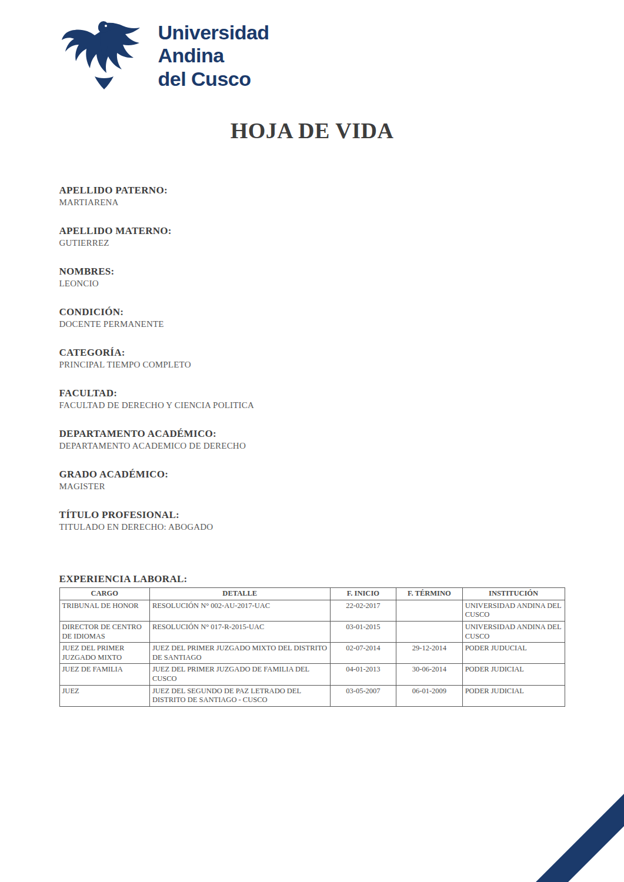Universidad
Andina
del Cusco
HOJA DE VIDA
APELLIDO PATERNO:
MARTIARENA
APELLIDO MATERNO:
GUTIERREZ
NOMBRES:
LEONCIO
CONDICIÓN:
DOCENTE PERMANENTE
CATEGORÍA:
PRINCIPAL TIEMPO COMPLETO
FACULTAD:
FACULTAD DE DERECHO Y CIENCIA POLITICA
DEPARTAMENTO ACADÉMICO:
DEPARTAMENTO ACADEMICO DE DERECHO
GRADO ACADÉMICO:
MAGISTER
TÍTULO PROFESIONAL:
TITULADO EN DERECHO: ABOGADO
EXPERIENCIA LABORAL:
| CARGO | DETALLE | F. INICIO | F. TÉRMINO | INSTITUCIÓN |
| --- | --- | --- | --- | --- |
| TRIBUNAL DE HONOR | RESOLUCIÓN N° 002-AU-2017-UAC | 22-02-2017 | | UNIVERSIDAD ANDINA DEL CUSCO |
| DIRECTOR DE CENTRO DE IDIOMAS | RESOLUCIÓN N° 017-R-2015-UAC | 03-01-2015 | | UNIVERSIDAD ANDINA DEL CUSCO |
| JUEZ DEL PRIMER JUZGADO MIXTO | JUEZ DEL PRIMER JUZGADO MIXTO DEL DISTRITO DE SANTIAGO | 02-07-2014 | 29-12-2014 | PODER JUDUCIAL |
| JUEZ DE FAMILIA | JUEZ DEL PRIMER JUZGADO DE FAMILIA DEL CUSCO | 04-01-2013 | 30-06-2014 | PODER JUDICIAL |
| JUEZ | JUEZ DEL SEGUNDO DE PAZ LETRADO DEL DISTRITO DE SANTIAGO - CUSCO | 03-05-2007 | 06-01-2009 | PODER JUDICIAL |